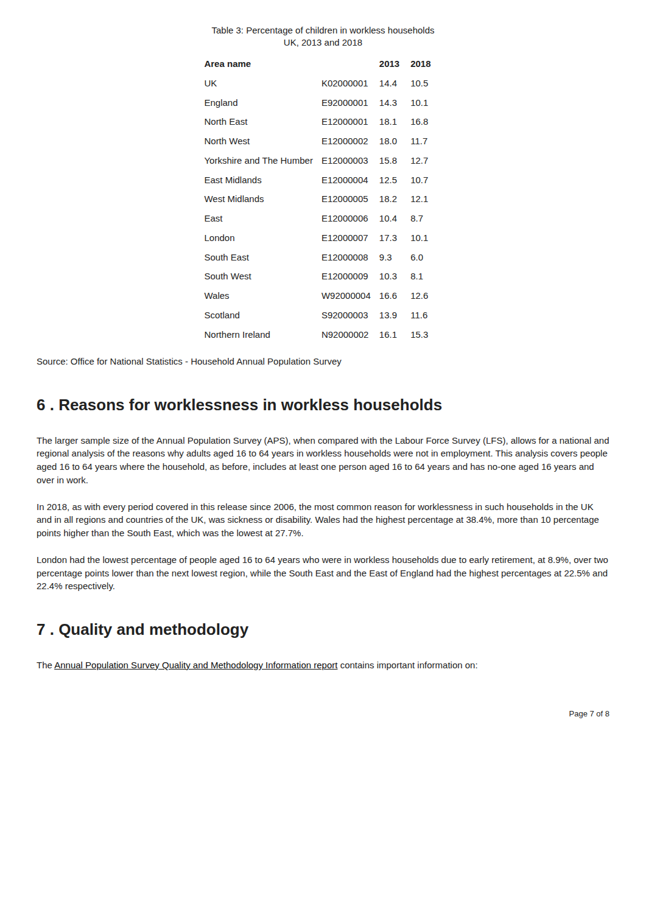Table 3: Percentage of children in workless households UK, 2013 and 2018
| Area name | | 2013 | 2018 |
| --- | --- | --- | --- |
| UK | K02000001 | 14.4 | 10.5 |
| England | E92000001 | 14.3 | 10.1 |
| North East | E12000001 | 18.1 | 16.8 |
| North West | E12000002 | 18.0 | 11.7 |
| Yorkshire and The Humber | E12000003 | 15.8 | 12.7 |
| East Midlands | E12000004 | 12.5 | 10.7 |
| West Midlands | E12000005 | 18.2 | 12.1 |
| East | E12000006 | 10.4 | 8.7 |
| London | E12000007 | 17.3 | 10.1 |
| South East | E12000008 | 9.3 | 6.0 |
| South West | E12000009 | 10.3 | 8.1 |
| Wales | W92000004 | 16.6 | 12.6 |
| Scotland | S92000003 | 13.9 | 11.6 |
| Northern Ireland | N92000002 | 16.1 | 15.3 |
Source: Office for National Statistics - Household Annual Population Survey
6 . Reasons for worklessness in workless households
The larger sample size of the Annual Population Survey (APS), when compared with the Labour Force Survey (LFS), allows for a national and regional analysis of the reasons why adults aged 16 to 64 years in workless households were not in employment. This analysis covers people aged 16 to 64 years where the household, as before, includes at least one person aged 16 to 64 years and has no-one aged 16 years and over in work.
In 2018, as with every period covered in this release since 2006, the most common reason for worklessness in such households in the UK and in all regions and countries of the UK, was sickness or disability. Wales had the highest percentage at 38.4%, more than 10 percentage points higher than the South East, which was the lowest at 27.7%.
London had the lowest percentage of people aged 16 to 64 years who were in workless households due to early retirement, at 8.9%, over two percentage points lower than the next lowest region, while the South East and the East of England had the highest percentages at 22.5% and 22.4% respectively.
7 . Quality and methodology
The Annual Population Survey Quality and Methodology Information report contains important information on:
Page 7 of 8